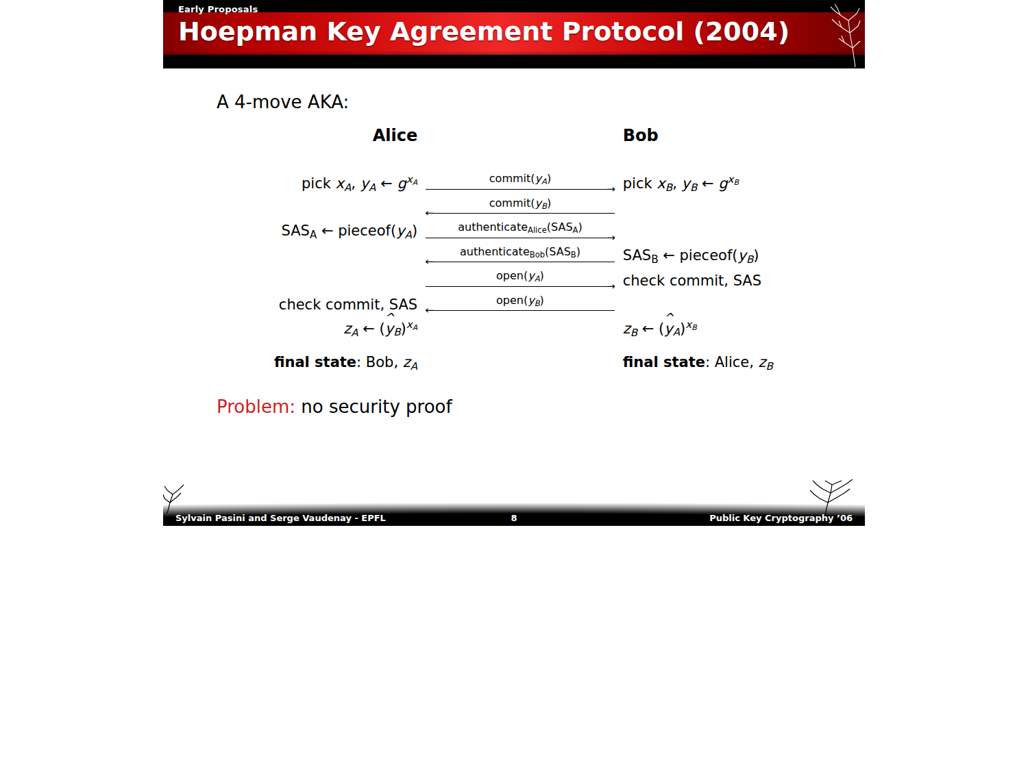Early Proposals
Hoepman Key Agreement Protocol (2004)
A 4-move AKA:
| Alice | | Bob |
| pick x A , y A ← g x A | commit( y A ) → | pick x B , y B ← g x B |
| | commit( y B ) ← | |
| SAS A ← pieceof( y A ) | authenticate Alice (SAS A ) → | |
| | authenticate Bob (SAS B ) ← | SAS B ← pieceof( y B ) |
| | open( y A ) → | check commit, SAS |
| check commit, SAS | open( y B ) ← | |
| z A ← ( y B ) x A | | z B ← ( y A ) x B |
| final state : Bob, z A | | final state : Alice, z B |
Problem: no security proof
Sylvain Pasini and Serge Vaudenay - EPFL
8
Public Key Cryptography ’06